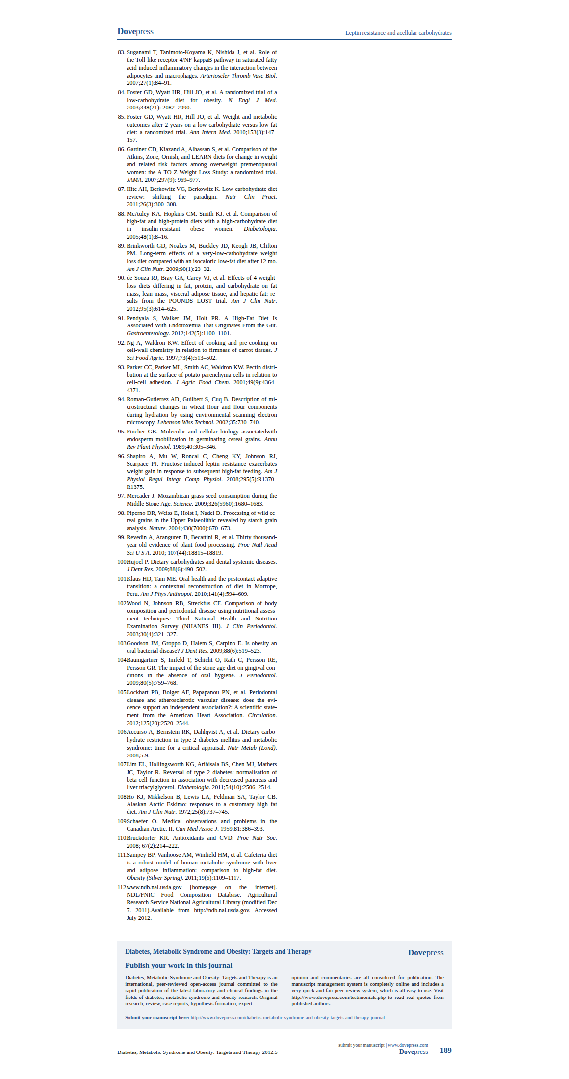Dovepress
Leptin resistance and acellular carbohydrates
83. Suganami T, Tanimoto-Koyama K, Nishida J, et al. Role of the Toll-like receptor 4/NF-kappaB pathway in saturated fatty acid-induced inflammatory changes in the interaction between adipocytes and macrophages. Arterioscler Thromb Vasc Biol. 2007;27(1):84–91.
84. Foster GD, Wyatt HR, Hill JO, et al. A randomized trial of a low-carbohydrate diet for obesity. N Engl J Med. 2003;348(21): 2082–2090.
85. Foster GD, Wyatt HR, Hill JO, et al. Weight and metabolic outcomes after 2 years on a low-carbohydrate versus low-fat diet: a randomized trial. Ann Intern Med. 2010;153(3):147–157.
86. Gardner CD, Kiazand A, Alhassan S, et al. Comparison of the Atkins, Zone, Ornish, and LEARN diets for change in weight and related risk factors among overweight premenopausal women: the A TO Z Weight Loss Study: a randomized trial. JAMA. 2007;297(9): 969–977.
87. Hite AH, Berkowitz VG, Berkowitz K. Low-carbohydrate diet review: shifting the paradigm. Nutr Clin Pract. 2011;26(3):300–308.
88. McAuley KA, Hopkins CM, Smith KJ, et al. Comparison of high-fat and high-protein diets with a high-carbohydrate diet in insulin-resistant obese women. Diabetologia. 2005;48(1):8–16.
89. Brinkworth GD, Noakes M, Buckley JD, Keogh JB, Clifton PM. Long-term effects of a very-low-carbohydrate weight loss diet compared with an isocaloric low-fat diet after 12 mo. Am J Clin Nutr. 2009;90(1):23–32.
90. de Souza RJ, Bray GA, Carey VJ, et al. Effects of 4 weight-loss diets differing in fat, protein, and carbohydrate on fat mass, lean mass, visceral adipose tissue, and hepatic fat: results from the POUNDS LOST trial. Am J Clin Nutr. 2012;95(3):614–625.
91. Pendyala S, Walker JM, Holt PR. A High-Fat Diet Is Associated With Endotoxemia That Originates From the Gut. Gastroenterology. 2012;142(5):1100–1101.
92. Ng A, Waldron KW. Effect of cooking and pre-cooking on cell-wall chemistry in relation to firmness of carrot tissues. J Sci Food Agric. 1997;73(4):513–502.
93. Parker CC, Parker ML, Smith AC, Waldron KW. Pectin distribution at the surface of potato parenchyma cells in relation to cell-cell adhesion. J Agric Food Chem. 2001;49(9):4364–4371.
94. Roman-Gutierrez AD, Guilbert S, Cuq B. Description of microstructural changes in wheat flour and flour components during hydration by using environmental scanning electron microscopy. Lebenson Wiss Technol. 2002;35:730–740.
95. Fincher GB. Molecular and cellular biology associatedwith endosperm mobilization in germinating cereal grains. Annu Rev Plant Physiol. 1989;40:305–346.
96. Shapiro A, Mu W, Roncal C, Cheng KY, Johnson RJ, Scarpace PJ. Fructose-induced leptin resistance exacerbates weight gain in response to subsequent high-fat feeding. Am J Physiol Regul Integr Comp Physiol. 2008;295(5):R1370–R1375.
97. Mercader J. Mozambican grass seed consumption during the Middle Stone Age. Science. 2009;326(5960):1680–1683.
98. Piperno DR, Weiss E, Holst I, Nadel D. Processing of wild cereal grains in the Upper Palaeolithic revealed by starch grain analysis. Nature. 2004;430(7000):670–673.
99. Revedin A, Aranguren B, Becattini R, et al. Thirty thousand-year-old evidence of plant food processing. Proc Natl Acad Sci U S A. 2010; 107(44):18815–18819.
100. Hujoel P. Dietary carbohydrates and dental-systemic diseases. J Dent Res. 2009;88(6):490–502.
101. Klaus HD, Tam ME. Oral health and the postcontact adaptive transition: a contextual reconstruction of diet in Morrope, Peru. Am J Phys Anthropol. 2010;141(4):594–609.
102. Wood N, Johnson RB, Streckfus CF. Comparison of body composition and periodontal disease using nutritional assessment techniques: Third National Health and Nutrition Examination Survey (NHANES III). J Clin Periodontol. 2003;30(4):321–327.
103. Goodson JM, Groppo D, Halem S, Carpino E. Is obesity an oral bacterial disease? J Dent Res. 2009;88(6):519–523.
104. Baumgartner S, Imfeld T, Schicht O, Rath C, Persson RE, Persson GR. The impact of the stone age diet on gingival conditions in the absence of oral hygiene. J Periodontol. 2009;80(5):759–768.
105. Lockhart PB, Bolger AF, Papapanou PN, et al. Periodontal disease and atherosclerotic vascular disease: does the evidence support an independent association?: A scientific statement from the American Heart Association. Circulation. 2012;125(20):2520–2544.
106. Accurso A, Bernstein RK, Dahlqvist A, et al. Dietary carbohydrate restriction in type 2 diabetes mellitus and metabolic syndrome: time for a critical appraisal. Nutr Metab (Lond). 2008;5:9.
107. Lim EL, Hollingsworth KG, Aribisala BS, Chen MJ, Mathers JC, Taylor R. Reversal of type 2 diabetes: normalisation of beta cell function in association with decreased pancreas and liver triacylglycerol. Diabetologia. 2011;54(10):2506–2514.
108. Ho KJ, Mikkelson B, Lewis LA, Feldman SA, Taylor CB. Alaskan Arctic Eskimo: responses to a customary high fat diet. Am J Clin Nutr. 1972;25(8):737–745.
109. Schaefer O. Medical observations and problems in the Canadian Arctic. II. Can Med Assoc J. 1959;81:386–393.
110. Bruckdorfer KR. Antioxidants and CVD. Proc Nutr Soc. 2008; 67(2):214–222.
111. Sampey BP, Vanhoose AM, Winfield HM, et al. Cafeteria diet is a robust model of human metabolic syndrome with liver and adipose inflammation: comparison to high-fat diet. Obesity (Silver Spring). 2011;19(6):1109–1117.
112. www.ndb.nal.usda.gov [homepage on the internet]. NDL/FNIC Food Composition Database. Agricultural Research Service National Agricultural Library (modified Dec 7. 2011).Available from http://ndb.nal.usda.gov. Accessed July 2012.
Diabetes, Metabolic Syndrome and Obesity: Targets and Therapy
Publish your work in this journal
Dovepress
Diabetes, Metabolic Syndrome and Obesity: Targets and Therapy is an international, peer-reviewed open-access journal committed to the rapid publication of the latest laboratory and clinical findings in the fields of diabetes, metabolic syndrome and obesity research. Original research, review, case reports, hypothesis formation, expert
opinion and commentaries are all considered for publication. The manuscript management system is completely online and includes a very quick and fair peer-review system, which is all easy to use. Visit http://www.dovepress.com/testimonials.php to read real quotes from published authors.
Submit your manuscript here: http://www.dovepress.com/diabetes-metabolic-syndrome-and-obesity-targets-and-therapy-journal
Diabetes, Metabolic Syndrome and Obesity: Targets and Therapy 2012:5
submit your manuscript | www.dovepress.com
Dovepress
189